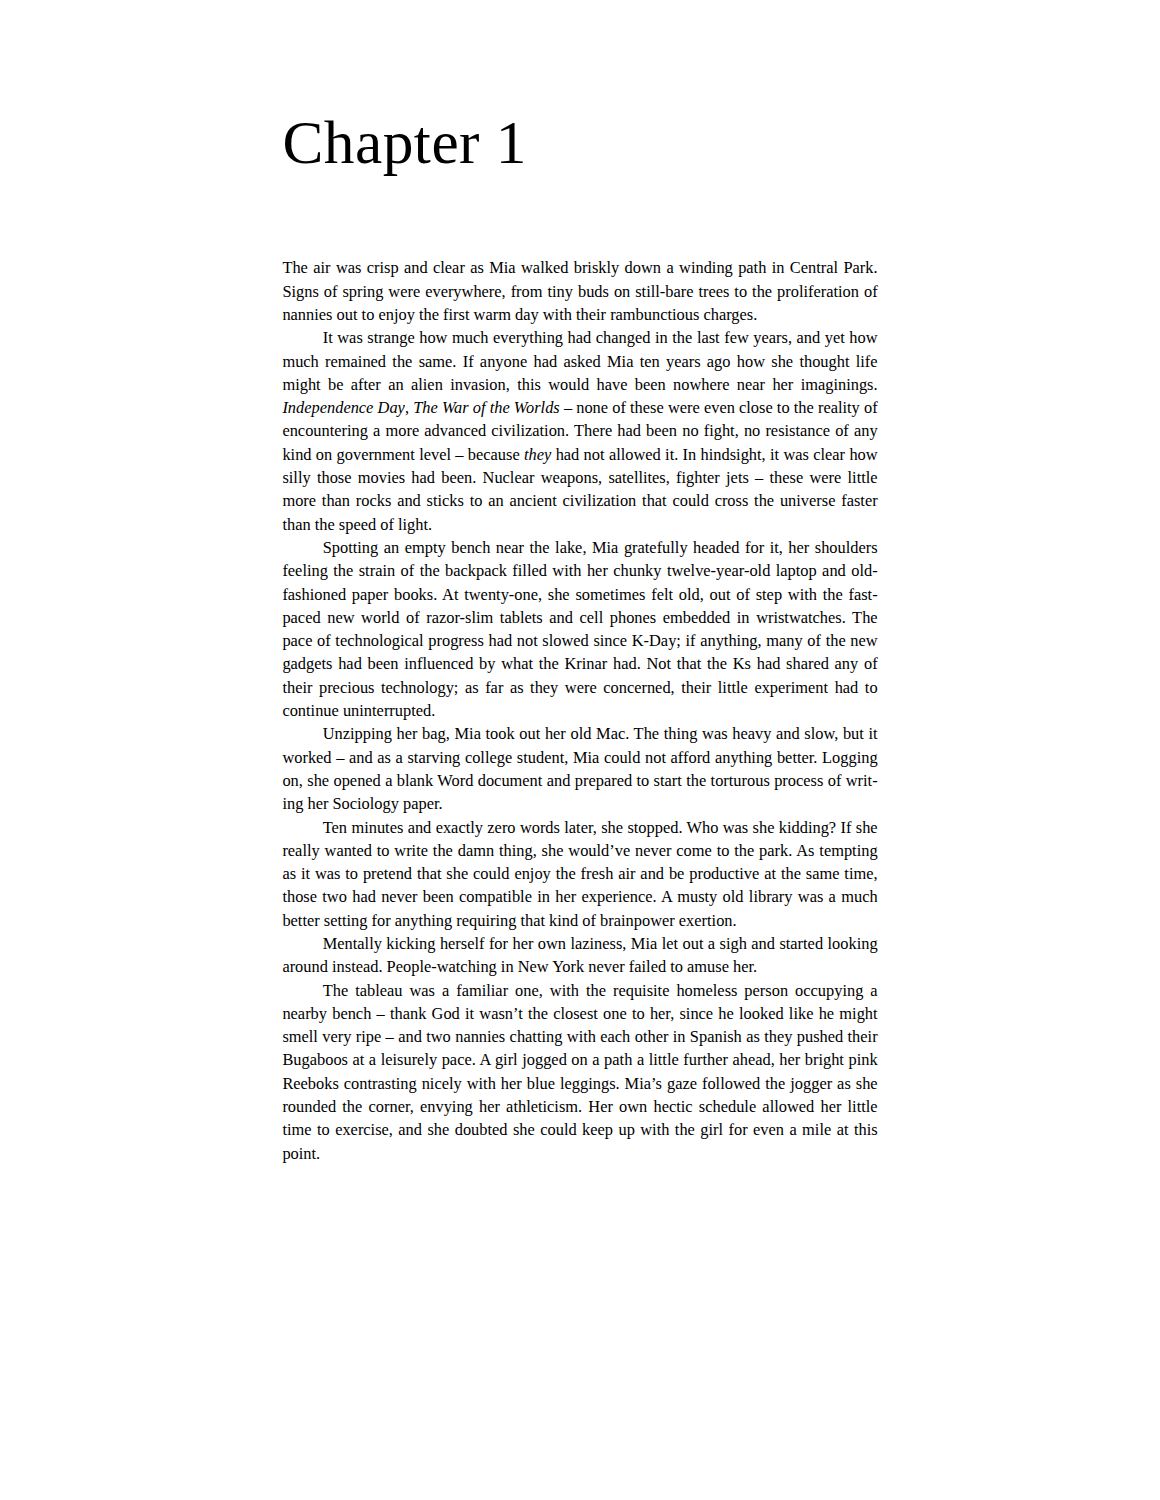Chapter 1
The air was crisp and clear as Mia walked briskly down a winding path in Central Park. Signs of spring were everywhere, from tiny buds on still-bare trees to the proliferation of nannies out to enjoy the first warm day with their rambunctious charges.
It was strange how much everything had changed in the last few years, and yet how much remained the same. If anyone had asked Mia ten years ago how she thought life might be after an alien invasion, this would have been nowhere near her imaginings. Independence Day, The War of the Worlds – none of these were even close to the reality of encountering a more advanced civilization. There had been no fight, no resistance of any kind on government level – because they had not allowed it. In hindsight, it was clear how silly those movies had been. Nuclear weapons, satellites, fighter jets – these were little more than rocks and sticks to an ancient civilization that could cross the universe faster than the speed of light.
Spotting an empty bench near the lake, Mia gratefully headed for it, her shoulders feeling the strain of the backpack filled with her chunky twelve-year-old laptop and old-fashioned paper books. At twenty-one, she sometimes felt old, out of step with the fast-paced new world of razor-slim tablets and cell phones embedded in wristwatches. The pace of technological progress had not slowed since K-Day; if anything, many of the new gadgets had been influenced by what the Krinar had. Not that the Ks had shared any of their precious technology; as far as they were concerned, their little experiment had to continue uninterrupted.
Unzipping her bag, Mia took out her old Mac. The thing was heavy and slow, but it worked – and as a starving college student, Mia could not afford anything better. Logging on, she opened a blank Word document and prepared to start the torturous process of writing her Sociology paper.
Ten minutes and exactly zero words later, she stopped. Who was she kidding? If she really wanted to write the damn thing, she would’ve never come to the park. As tempting as it was to pretend that she could enjoy the fresh air and be productive at the same time, those two had never been compatible in her experience. A musty old library was a much better setting for anything requiring that kind of brainpower exertion.
Mentally kicking herself for her own laziness, Mia let out a sigh and started looking around instead. People-watching in New York never failed to amuse her.
The tableau was a familiar one, with the requisite homeless person occupying a nearby bench – thank God it wasn’t the closest one to her, since he looked like he might smell very ripe – and two nannies chatting with each other in Spanish as they pushed their Bugaboos at a leisurely pace. A girl jogged on a path a little further ahead, her bright pink Reeboks contrasting nicely with her blue leggings. Mia’s gaze followed the jogger as she rounded the corner, envying her athleticism. Her own hectic schedule allowed her little time to exercise, and she doubted she could keep up with the girl for even a mile at this point.